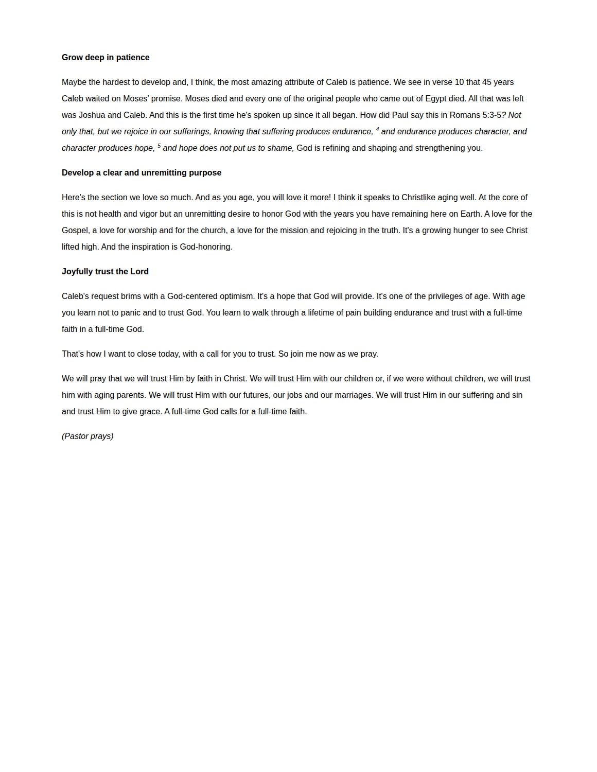Grow deep in patience
Maybe the hardest to develop and, I think, the most amazing attribute of Caleb is patience. We see in verse 10 that 45 years Caleb waited on Moses’ promise. Moses died and every one of the original people who came out of Egypt died. All that was left was Joshua and Caleb. And this is the first time he's spoken up since it all began. How did Paul say this in Romans 5:3-5? Not only that, but we rejoice in our sufferings, knowing that suffering produces endurance, 4 and endurance produces character, and character produces hope, 5 and hope does not put us to shame, God is refining and shaping and strengthening you.
Develop a clear and unremitting purpose
Here's the section we love so much. And as you age, you will love it more! I think it speaks to Christlike aging well. At the core of this is not health and vigor but an unremitting desire to honor God with the years you have remaining here on Earth. A love for the Gospel, a love for worship and for the church, a love for the mission and rejoicing in the truth. It's a growing hunger to see Christ lifted high. And the inspiration is God-honoring.
Joyfully trust the Lord
Caleb's request brims with a God-centered optimism. It's a hope that God will provide. It's one of the privileges of age. With age you learn not to panic and to trust God. You learn to walk through a lifetime of pain building endurance and trust with a full-time faith in a full-time God.
That's how I want to close today, with a call for you to trust. So join me now as we pray.
We will pray that we will trust Him by faith in Christ. We will trust Him with our children or, if we were without children, we will trust him with aging parents. We will trust Him with our futures, our jobs and our marriages. We will trust Him in our suffering and sin and trust Him to give grace. A full-time God calls for a full-time faith.
(Pastor prays)